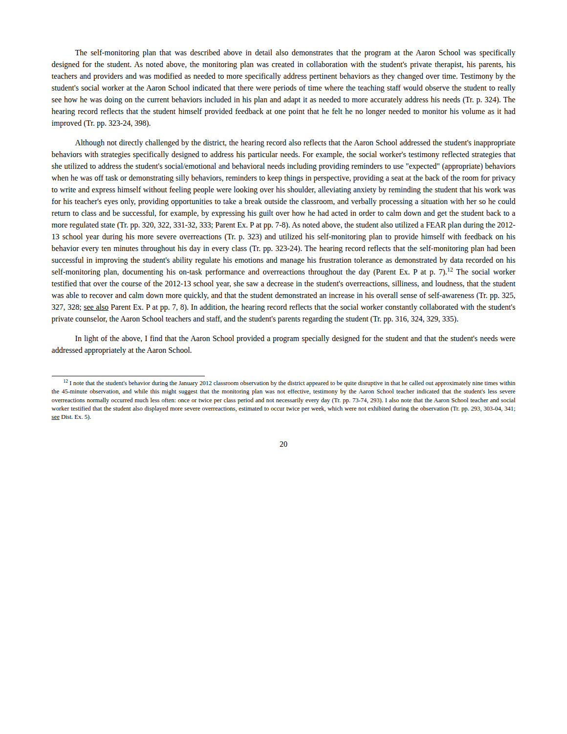The self-monitoring plan that was described above in detail also demonstrates that the program at the Aaron School was specifically designed for the student. As noted above, the monitoring plan was created in collaboration with the student's private therapist, his parents, his teachers and providers and was modified as needed to more specifically address pertinent behaviors as they changed over time. Testimony by the student's social worker at the Aaron School indicated that there were periods of time where the teaching staff would observe the student to really see how he was doing on the current behaviors included in his plan and adapt it as needed to more accurately address his needs (Tr. p. 324). The hearing record reflects that the student himself provided feedback at one point that he felt he no longer needed to monitor his volume as it had improved (Tr. pp. 323-24, 398).
Although not directly challenged by the district, the hearing record also reflects that the Aaron School addressed the student's inappropriate behaviors with strategies specifically designed to address his particular needs. For example, the social worker's testimony reflected strategies that she utilized to address the student's social/emotional and behavioral needs including providing reminders to use "expected" (appropriate) behaviors when he was off task or demonstrating silly behaviors, reminders to keep things in perspective, providing a seat at the back of the room for privacy to write and express himself without feeling people were looking over his shoulder, alleviating anxiety by reminding the student that his work was for his teacher's eyes only, providing opportunities to take a break outside the classroom, and verbally processing a situation with her so he could return to class and be successful, for example, by expressing his guilt over how he had acted in order to calm down and get the student back to a more regulated state (Tr. pp. 320, 322, 331-32, 333; Parent Ex. P at pp. 7-8). As noted above, the student also utilized a FEAR plan during the 2012-13 school year during his more severe overreactions (Tr. p. 323) and utilized his self-monitoring plan to provide himself with feedback on his behavior every ten minutes throughout his day in every class (Tr. pp. 323-24). The hearing record reflects that the self-monitoring plan had been successful in improving the student's ability regulate his emotions and manage his frustration tolerance as demonstrated by data recorded on his self-monitoring plan, documenting his on-task performance and overreactions throughout the day (Parent Ex. P at p. 7).12 The social worker testified that over the course of the 2012-13 school year, she saw a decrease in the student's overreactions, silliness, and loudness, that the student was able to recover and calm down more quickly, and that the student demonstrated an increase in his overall sense of self-awareness (Tr. pp. 325, 327, 328; see also Parent Ex. P at pp. 7, 8). In addition, the hearing record reflects that the social worker constantly collaborated with the student's private counselor, the Aaron School teachers and staff, and the student's parents regarding the student (Tr. pp. 316, 324, 329, 335).
In light of the above, I find that the Aaron School provided a program specially designed for the student and that the student's needs were addressed appropriately at the Aaron School.
12 I note that the student's behavior during the January 2012 classroom observation by the district appeared to be quite disruptive in that he called out approximately nine times within the 45-minute observation, and while this might suggest that the monitoring plan was not effective, testimony by the Aaron School teacher indicated that the student's less severe overreactions normally occurred much less often: once or twice per class period and not necessarily every day (Tr. pp. 73-74, 293). I also note that the Aaron School teacher and social worker testified that the student also displayed more severe overreactions, estimated to occur twice per week, which were not exhibited during the observation (Tr. pp. 293, 303-04, 341; see Dist. Ex. 5).
20